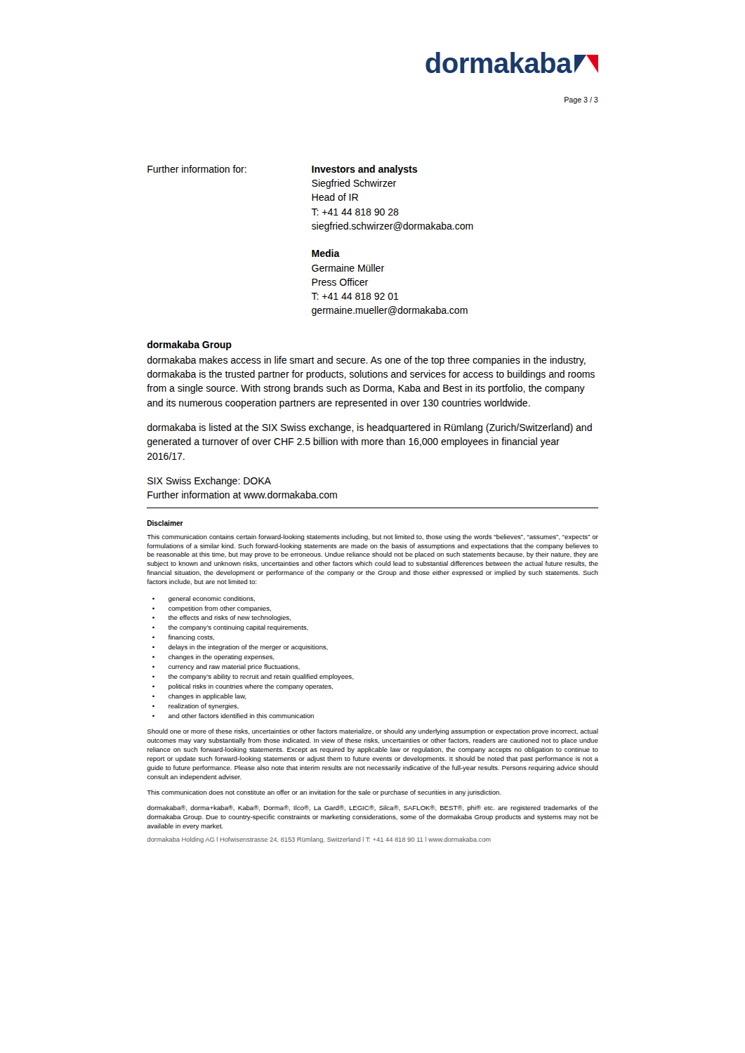dormakaba
Page 3 / 3
Further information for:
Investors and analysts
Siegfried Schwirzer
Head of IR
T: +41 44 818 90 28
siegfried.schwirzer@dormakaba.com
Media
Germaine Müller
Press Officer
T: +41 44 818 92 01
germaine.mueller@dormakaba.com
dormakaba Group
dormakaba makes access in life smart and secure. As one of the top three companies in the industry, dormakaba is the trusted partner for products, solutions and services for access to buildings and rooms from a single source. With strong brands such as Dorma, Kaba and Best in its portfolio, the company and its numerous cooperation partners are represented in over 130 countries worldwide.
dormakaba is listed at the SIX Swiss exchange, is headquartered in Rümlang (Zurich/Switzerland) and generated a turnover of over CHF 2.5 billion with more than 16,000 employees in financial year 2016/17.
SIX Swiss Exchange: DOKA
Further information at www.dormakaba.com
Disclaimer
This communication contains certain forward-looking statements including, but not limited to, those using the words “believes”, “assumes”, “expects” or formulations of a similar kind. Such forward-looking statements are made on the basis of assumptions and expectations that the company believes to be reasonable at this time, but may prove to be erroneous. Undue reliance should not be placed on such statements because, by their nature, they are subject to known and unknown risks, uncertainties and other factors which could lead to substantial differences between the actual future results, the financial situation, the development or performance of the company or the Group and those either expressed or implied by such statements. Such factors include, but are not limited to:
general economic conditions,
competition from other companies,
the effects and risks of new technologies,
the company’s continuing capital requirements,
financing costs,
delays in the integration of the merger or acquisitions,
changes in the operating expenses,
currency and raw material price fluctuations,
the company’s ability to recruit and retain qualified employees,
political risks in countries where the company operates,
changes in applicable law,
realization of synergies,
and other factors identified in this communication
Should one or more of these risks, uncertainties or other factors materialize, or should any underlying assumption or expectation prove incorrect, actual outcomes may vary substantially from those indicated. In view of these risks, uncertainties or other factors, readers are cautioned not to place undue reliance on such forward-looking statements. Except as required by applicable law or regulation, the company accepts no obligation to continue to report or update such forward-looking statements or adjust them to future events or developments. It should be noted that past performance is not a guide to future performance. Please also note that interim results are not necessarily indicative of the full-year results. Persons requiring advice should consult an independent adviser.
This communication does not constitute an offer or an invitation for the sale or purchase of securities in any jurisdiction.
dormakaba®, dorma+kaba®, Kaba®, Dorma®, Ilco®, La Gard®, LEGIC®, Silca®, SAFLOK®, BEST®, phi® etc. are registered trademarks of the dormakaba Group. Due to country-specific constraints or marketing considerations, some of the dormakaba Group products and systems may not be available in every market.
dormakaba Holding AG l Hofwisenstrasse 24, 8153 Rümlang, Switzerland l T: +41 44 818 90 11 l www.dormakaba.com